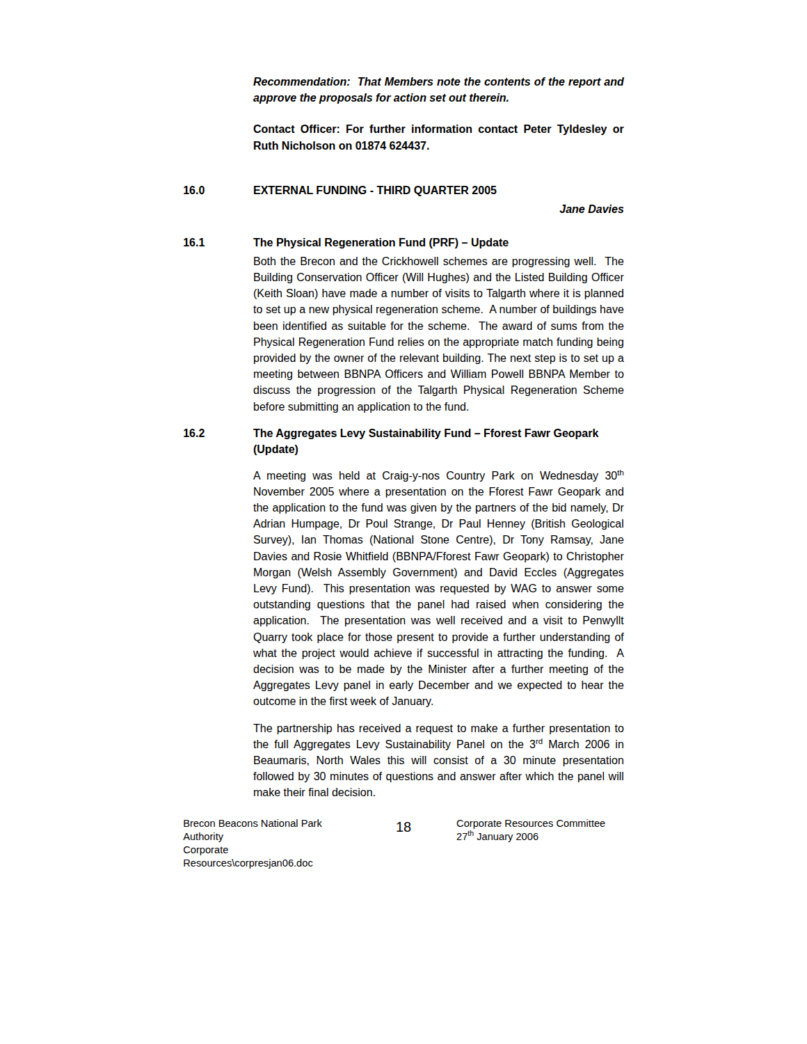Recommendation: That Members note the contents of the report and approve the proposals for action set out therein.
Contact Officer: For further information contact Peter Tyldesley or Ruth Nicholson on 01874 624437.
16.0
EXTERNAL FUNDING - THIRD QUARTER 2005
Jane Davies
16.1
The Physical Regeneration Fund (PRF) – Update
Both the Brecon and the Crickhowell schemes are progressing well. The Building Conservation Officer (Will Hughes) and the Listed Building Officer (Keith Sloan) have made a number of visits to Talgarth where it is planned to set up a new physical regeneration scheme. A number of buildings have been identified as suitable for the scheme. The award of sums from the Physical Regeneration Fund relies on the appropriate match funding being provided by the owner of the relevant building. The next step is to set up a meeting between BBNPA Officers and William Powell BBNPA Member to discuss the progression of the Talgarth Physical Regeneration Scheme before submitting an application to the fund.
16.2
The Aggregates Levy Sustainability Fund – Fforest Fawr Geopark (Update)
A meeting was held at Craig-y-nos Country Park on Wednesday 30th November 2005 where a presentation on the Fforest Fawr Geopark and the application to the fund was given by the partners of the bid namely, Dr Adrian Humpage, Dr Poul Strange, Dr Paul Henney (British Geological Survey), Ian Thomas (National Stone Centre), Dr Tony Ramsay, Jane Davies and Rosie Whitfield (BBNPA/Fforest Fawr Geopark) to Christopher Morgan (Welsh Assembly Government) and David Eccles (Aggregates Levy Fund). This presentation was requested by WAG to answer some outstanding questions that the panel had raised when considering the application. The presentation was well received and a visit to Penwyllt Quarry took place for those present to provide a further understanding of what the project would achieve if successful in attracting the funding. A decision was to be made by the Minister after a further meeting of the Aggregates Levy panel in early December and we expected to hear the outcome in the first week of January.
The partnership has received a request to make a further presentation to the full Aggregates Levy Sustainability Panel on the 3rd March 2006 in Beaumaris, North Wales this will consist of a 30 minute presentation followed by 30 minutes of questions and answer after which the panel will make their final decision.
Brecon Beacons National Park Authority
Corporate Resources\corpresjan06.doc
18
Corporate Resources Committee
27th January 2006